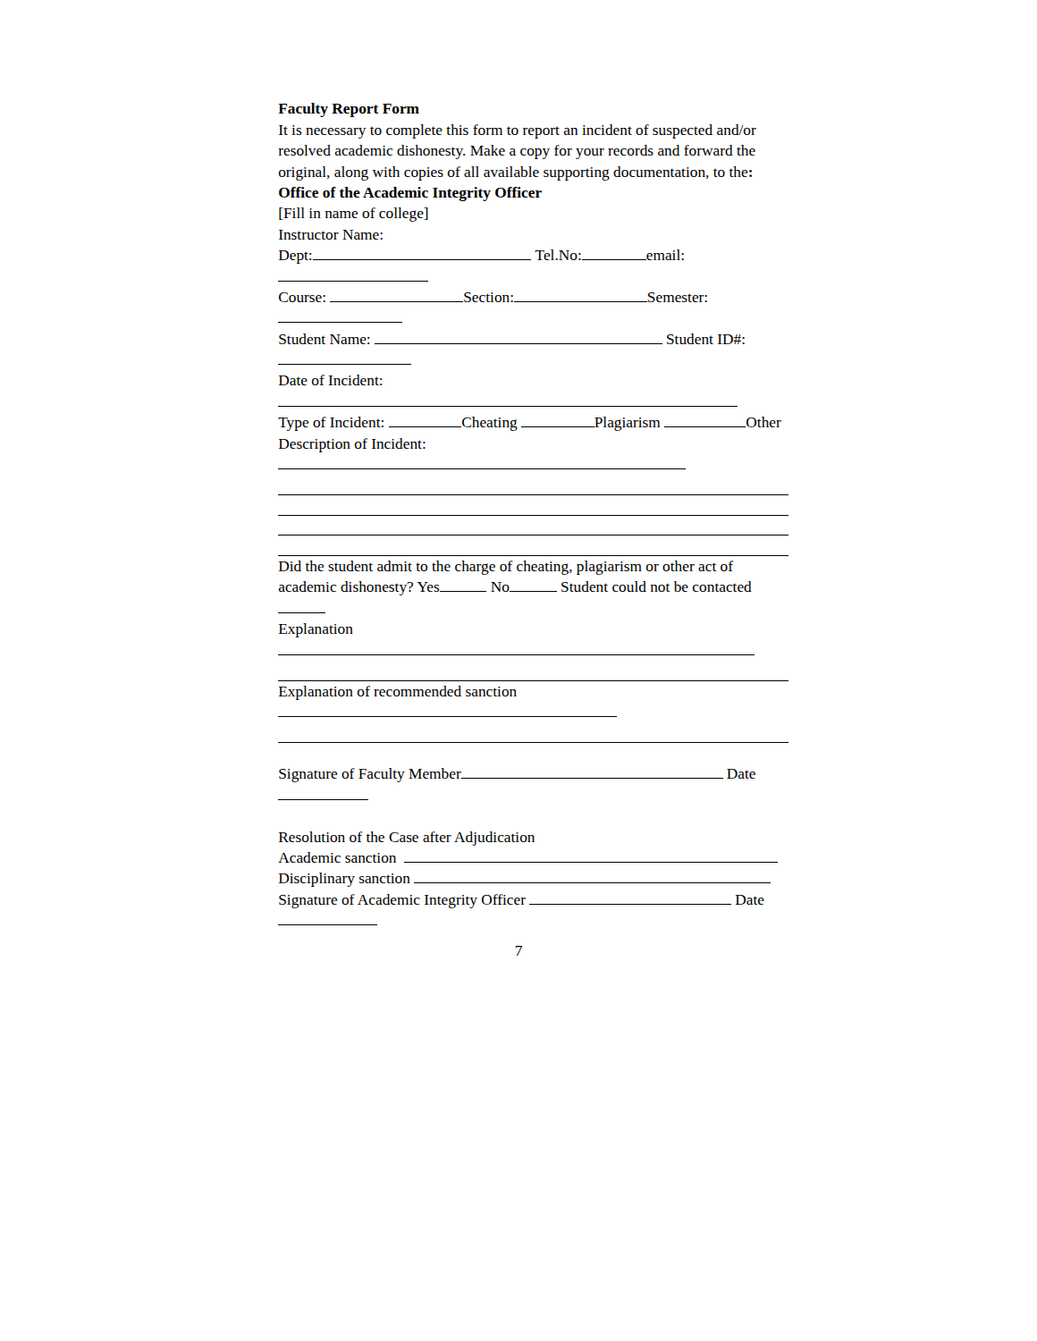Faculty Report Form
It is necessary to complete this form to report an incident of suspected and/or resolved academic dishonesty. Make a copy for your records and forward the original, along with copies of all available supporting documentation, to the:
Office of the Academic Integrity Officer
[Fill in name of college]
Instructor Name:
Dept: Tel.No: email:
Course: Section: Semester:
Student Name: Student ID#:
Date of Incident:
Type of Incident: Cheating Plagiarism Other
Description of Incident:
Did the student admit to the charge of cheating, plagiarism or other act of academic dishonesty? Yes No Student could not be contacted
Explanation
Explanation of recommended sanction
Signature of Faculty Member Date
Resolution of the Case after Adjudication
Academic sanction
Disciplinary sanction
Signature of Academic Integrity Officer Date
7